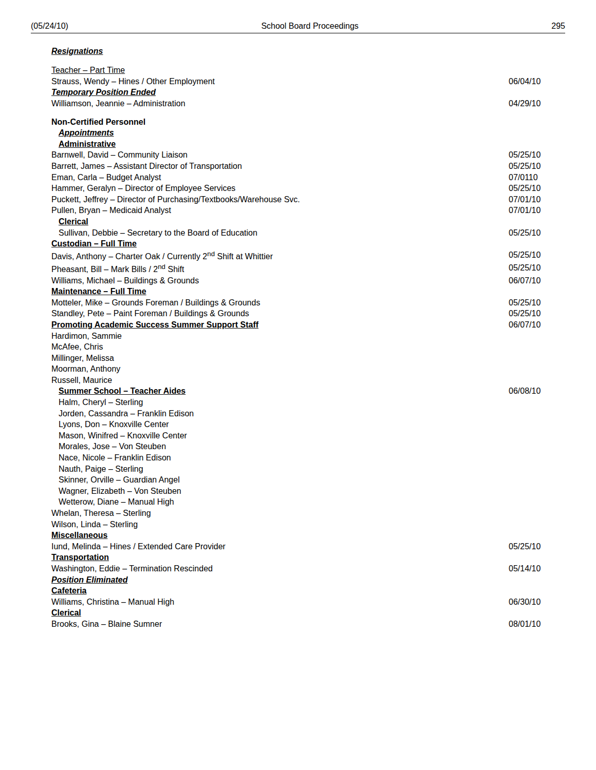(05/24/10) School Board Proceedings 295
Resignations
Teacher – Part Time
Strauss, Wendy – Hines / Other Employment 06/04/10
Temporary Position Ended
Williamson, Jeannie – Administration 04/29/10
Non-Certified Personnel
Appointments
Administrative
Barnwell, David – Community Liaison 05/25/10
Barrett, James – Assistant Director of Transportation 05/25/10
Eman, Carla – Budget Analyst 07/0110
Hammer, Geralyn – Director of Employee Services 05/25/10
Puckett, Jeffrey – Director of Purchasing/Textbooks/Warehouse Svc. 07/01/10
Pullen, Bryan – Medicaid Analyst 07/01/10
Clerical
Sullivan, Debbie – Secretary to the Board of Education 05/25/10
Custodian – Full Time
Davis, Anthony – Charter Oak / Currently 2nd Shift at Whittier 05/25/10
Pheasant, Bill – Mark Bills / 2nd Shift 05/25/10
Williams, Michael – Buildings & Grounds 06/07/10
Maintenance – Full Time
Motteler, Mike – Grounds Foreman / Buildings & Grounds 05/25/10
Standley, Pete – Paint Foreman / Buildings & Grounds 05/25/10
Promoting Academic Success Summer Support Staff 06/07/10
Hardimon, Sammie
McAfee, Chris
Millinger, Melissa
Moorman, Anthony
Russell, Maurice
Summer School – Teacher Aides 06/08/10
Halm, Cheryl – Sterling
Jorden, Cassandra – Franklin Edison
Lyons, Don – Knoxville Center
Mason, Winifred – Knoxville Center
Morales, Jose – Von Steuben
Nace, Nicole – Franklin Edison
Nauth, Paige – Sterling
Skinner, Orville – Guardian Angel
Wagner, Elizabeth – Von Steuben
Wetterow, Diane – Manual High
Whelan, Theresa – Sterling
Wilson, Linda – Sterling
Miscellaneous
Iund, Melinda – Hines / Extended Care Provider 05/25/10
Transportation
Washington, Eddie – Termination Rescinded 05/14/10
Position Eliminated
Cafeteria
Williams, Christina – Manual High 06/30/10
Clerical
Brooks, Gina – Blaine Sumner 08/01/10